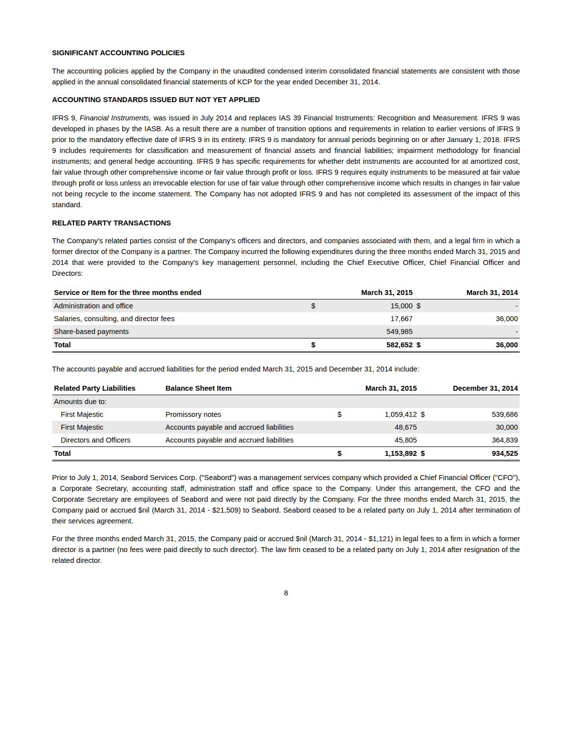SIGNIFICANT ACCOUNTING POLICIES
The accounting policies applied by the Company in the unaudited condensed interim consolidated financial statements are consistent with those applied in the annual consolidated financial statements of KCP for the year ended December 31, 2014.
ACCOUNTING STANDARDS ISSUED BUT NOT YET APPLIED
IFRS 9, Financial Instruments, was issued in July 2014 and replaces IAS 39 Financial Instruments: Recognition and Measurement. IFRS 9 was developed in phases by the IASB. As a result there are a number of transition options and requirements in relation to earlier versions of IFRS 9 prior to the mandatory effective date of IFRS 9 in its entirety. IFRS 9 is mandatory for annual periods beginning on or after January 1, 2018. IFRS 9 includes requirements for classification and measurement of financial assets and financial liabilities; impairment methodology for financial instruments; and general hedge accounting. IFRS 9 has specific requirements for whether debt instruments are accounted for at amortized cost, fair value through other comprehensive income or fair value through profit or loss. IFRS 9 requires equity instruments to be measured at fair value through profit or loss unless an irrevocable election for use of fair value through other comprehensive income which results in changes in fair value not being recycle to the income statement. The Company has not adopted IFRS 9 and has not completed its assessment of the impact of this standard.
RELATED PARTY TRANSACTIONS
The Company's related parties consist of the Company's officers and directors, and companies associated with them, and a legal firm in which a former director of the Company is a partner. The Company incurred the following expenditures during the three months ended March 31, 2015 and 2014 that were provided to the Company's key management personnel, including the Chief Executive Officer, Chief Financial Officer and Directors:
| Service or Item for the three months ended | | March 31, 2015 | | March 31, 2014 |
| --- | --- | --- | --- | --- |
| Administration and office | $ | 15,000 | $ | - |
| Salaries, consulting, and director fees | | 17,667 | | 36,000 |
| Share-based payments | | 549,985 | | - |
| Total | $ | 582,652 | $ | 36,000 |
The accounts payable and accrued liabilities for the period ended March 31, 2015 and December 31, 2014 include:
| Related Party Liabilities | Balance Sheet Item | | March 31, 2015 | | December 31, 2014 |
| --- | --- | --- | --- | --- | --- |
| Amounts due to: |
| First Majestic | Promissory notes | $ | 1,059,412 | $ | 539,686 |
| First Majestic | Accounts payable and accrued liabilities | | 48,675 | | 30,000 |
| Directors and Officers | Accounts payable and accrued liabilities | | 45,805 | | 364,839 |
| Total | | $ | 1,153,892 | $ | 934,525 |
Prior to July 1, 2014, Seabord Services Corp. ("Seabord") was a management services company which provided a Chief Financial Officer ("CFO"), a Corporate Secretary, accounting staff, administration staff and office space to the Company. Under this arrangement, the CFO and the Corporate Secretary are employees of Seabord and were not paid directly by the Company. For the three months ended March 31, 2015, the Company paid or accrued $nil (March 31, 2014 - $21,509) to Seabord. Seabord ceased to be a related party on July 1, 2014 after termination of their services agreement.
For the three months ended March 31, 2015, the Company paid or accrued $nil (March 31, 2014 - $1,121) in legal fees to a firm in which a former director is a partner (no fees were paid directly to such director). The law firm ceased to be a related party on July 1, 2014 after resignation of the related director.
8